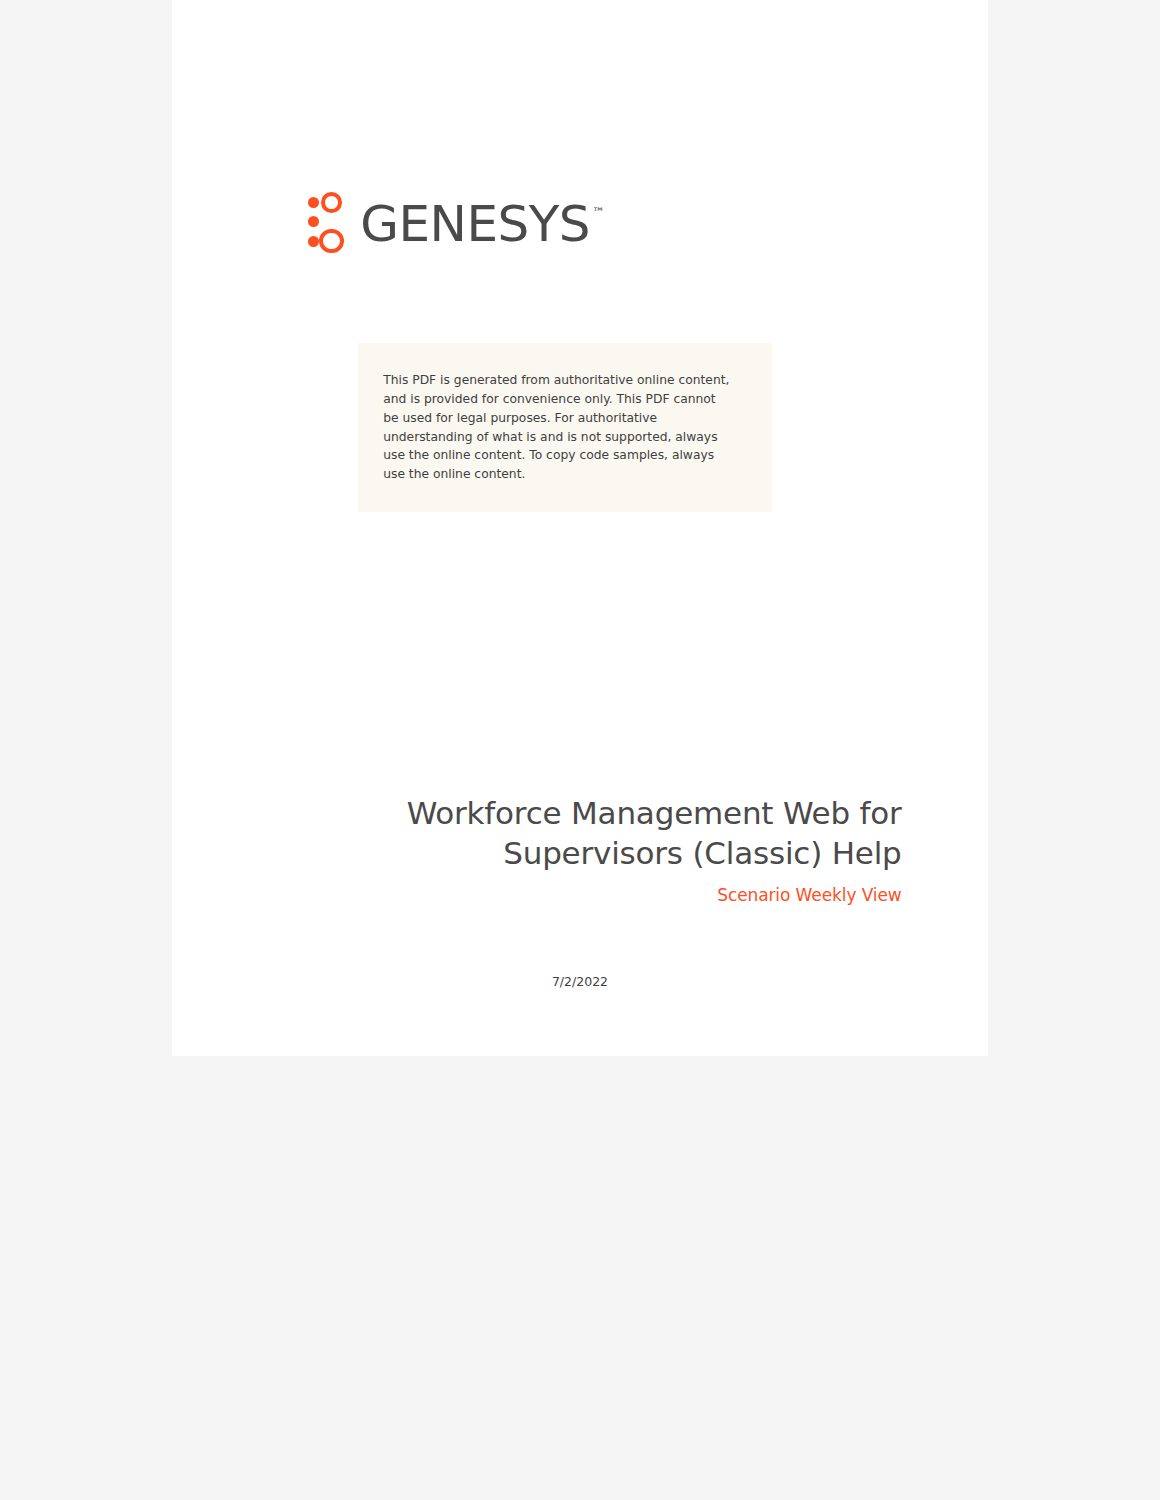GENESYS™
This PDF is generated from authoritative online content, and is provided for convenience only. This PDF cannot be used for legal purposes. For authoritative understanding of what is and is not supported, always use the online content. To copy code samples, always use the online content.
Workforce Management Web for Supervisors (Classic) Help
Scenario Weekly View
7/2/2022